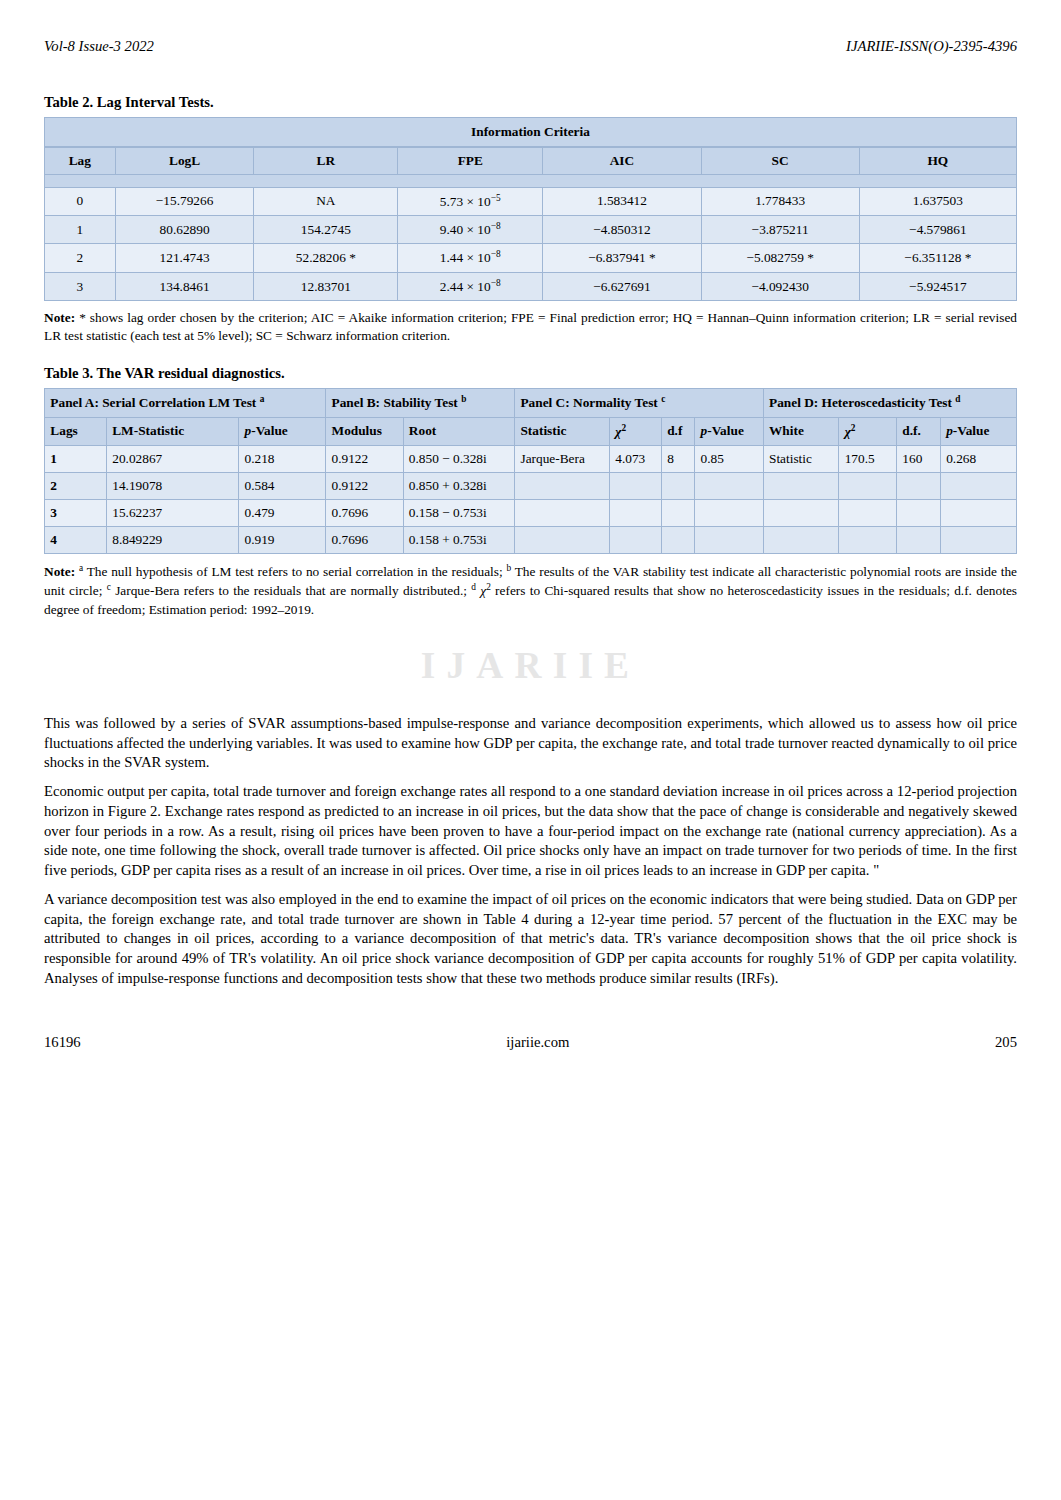Vol-8 Issue-3 2022
IJARIIE-ISSN(O)-2395-4396
Table 2. Lag Interval Tests.
Information Criteria
| Lag | LogL | LR | FPE | AIC | SC | HQ |
| --- | --- | --- | --- | --- | --- | --- |
| 0 | −15.79266 | NA | 5.73 × 10 −5 | 1.583412 | 1.778433 | 1.637503 |
| 1 | 80.62890 | 154.2745 | 9.40 × 10 −8 | −4.850312 | −3.875211 | −4.579861 |
| 2 | 121.4743 | 52.28206 * | 1.44 × 10 −8 | −6.837941 * | −5.082759 * | −6.351128 * |
| 3 | 134.8461 | 12.83701 | 2.44 × 10 −8 | −6.627691 | −4.092430 | −5.924517 |
Note: * shows lag order chosen by the criterion; AIC = Akaike information criterion; FPE = Final prediction error; HQ = Hannan–Quinn information criterion; LR = serial revised LR test statistic (each test at 5% level); SC = Schwarz information criterion.
Table 3. The VAR residual diagnostics.
| Panel A: Serial Correlation LM Test a | Panel B: Stability Test b | Panel C: Normality Test c | Panel D: Heteroscedasticity Test d |
| --- | --- | --- | --- |
| Lags | LM-Statistic | p -Value | Modulus | Root | Statistic | χ 2 | d.f | p -Value | White | χ 2 | d.f. | p -Value |
| 1 | 20.02867 | 0.218 | 0.9122 | 0.850 − 0.328i | Jarque-Bera | 4.073 | 8 | 0.85 | Statistic | 170.5 | 160 | 0.268 |
| 2 | 14.19078 | 0.584 | 0.9122 | 0.850 + 0.328i | | | | | | | | |
| 3 | 15.62237 | 0.479 | 0.7696 | 0.158 − 0.753i | | | | | | | | |
| 4 | 8.849229 | 0.919 | 0.7696 | 0.158 + 0.753i | | | | | | | | |
Note: a The null hypothesis of LM test refers to no serial correlation in the residuals; b The results of the VAR stability test indicate all characteristic polynomial roots are inside the unit circle; c Jarque-Bera refers to the residuals that are normally distributed.; d χ2 refers to Chi-squared results that show no heteroscedasticity issues in the residuals; d.f. denotes degree of freedom; Estimation period: 1992–2019.
IJARIIE
This was followed by a series of SVAR assumptions-based impulse-response and variance decomposition experiments, which allowed us to assess how oil price fluctuations affected the underlying variables. It was used to examine how GDP per capita, the exchange rate, and total trade turnover reacted dynamically to oil price shocks in the SVAR system.
Economic output per capita, total trade turnover and foreign exchange rates all respond to a one standard deviation increase in oil prices across a 12-period projection horizon in Figure 2. Exchange rates respond as predicted to an increase in oil prices, but the data show that the pace of change is considerable and negatively skewed over four periods in a row. As a result, rising oil prices have been proven to have a four-period impact on the exchange rate (national currency appreciation). As a side note, one time following the shock, overall trade turnover is affected. Oil price shocks only have an impact on trade turnover for two periods of time. In the first five periods, GDP per capita rises as a result of an increase in oil prices. Over time, a rise in oil prices leads to an increase in GDP per capita. "
A variance decomposition test was also employed in the end to examine the impact of oil prices on the economic indicators that were being studied. Data on GDP per capita, the foreign exchange rate, and total trade turnover are shown in Table 4 during a 12-year time period. 57 percent of the fluctuation in the EXC may be attributed to changes in oil prices, according to a variance decomposition of that metric's data. TR's variance decomposition shows that the oil price shock is responsible for around 49% of TR's volatility. An oil price shock variance decomposition of GDP per capita accounts for roughly 51% of GDP per capita volatility. Analyses of impulse-response functions and decomposition tests show that these two methods produce similar results (IRFs).
16196
ijariie.com
205